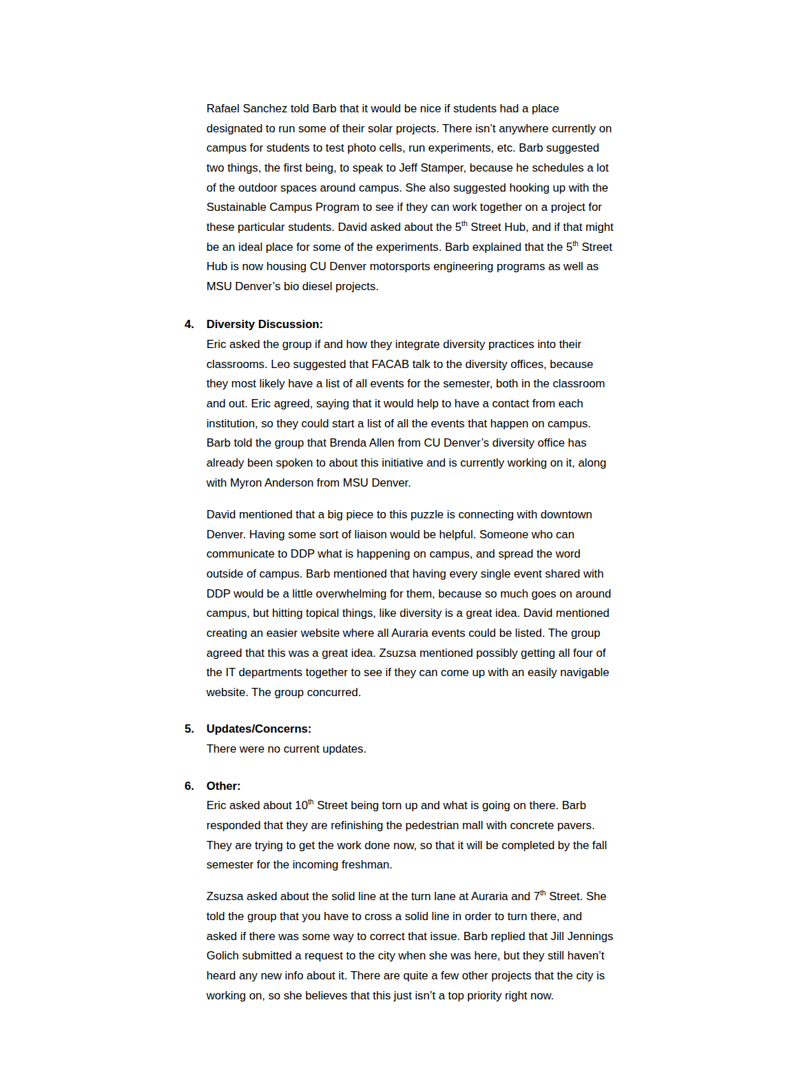Rafael Sanchez told Barb that it would be nice if students had a place designated to run some of their solar projects. There isn’t anywhere currently on campus for students to test photo cells, run experiments, etc. Barb suggested two things, the first being, to speak to Jeff Stamper, because he schedules a lot of the outdoor spaces around campus. She also suggested hooking up with the Sustainable Campus Program to see if they can work together on a project for these particular students. David asked about the 5th Street Hub, and if that might be an ideal place for some of the experiments. Barb explained that the 5th Street Hub is now housing CU Denver motorsports engineering programs as well as MSU Denver’s bio diesel projects.
Diversity Discussion:
Eric asked the group if and how they integrate diversity practices into their classrooms. Leo suggested that FACAB talk to the diversity offices, because they most likely have a list of all events for the semester, both in the classroom and out. Eric agreed, saying that it would help to have a contact from each institution, so they could start a list of all the events that happen on campus. Barb told the group that Brenda Allen from CU Denver’s diversity office has already been spoken to about this initiative and is currently working on it, along with Myron Anderson from MSU Denver.
David mentioned that a big piece to this puzzle is connecting with downtown Denver. Having some sort of liaison would be helpful. Someone who can communicate to DDP what is happening on campus, and spread the word outside of campus. Barb mentioned that having every single event shared with DDP would be a little overwhelming for them, because so much goes on around campus, but hitting topical things, like diversity is a great idea. David mentioned creating an easier website where all Auraria events could be listed. The group agreed that this was a great idea. Zsuzsa mentioned possibly getting all four of the IT departments together to see if they can come up with an easily navigable website. The group concurred.
Updates/Concerns:
There were no current updates.
Other:
Eric asked about 10th Street being torn up and what is going on there. Barb responded that they are refinishing the pedestrian mall with concrete pavers. They are trying to get the work done now, so that it will be completed by the fall semester for the incoming freshman.
Zsuzsa asked about the solid line at the turn lane at Auraria and 7th Street. She told the group that you have to cross a solid line in order to turn there, and asked if there was some way to correct that issue. Barb replied that Jill Jennings Golich submitted a request to the city when she was here, but they still haven’t heard any new info about it. There are quite a few other projects that the city is working on, so she believes that this just isn’t a top priority right now.